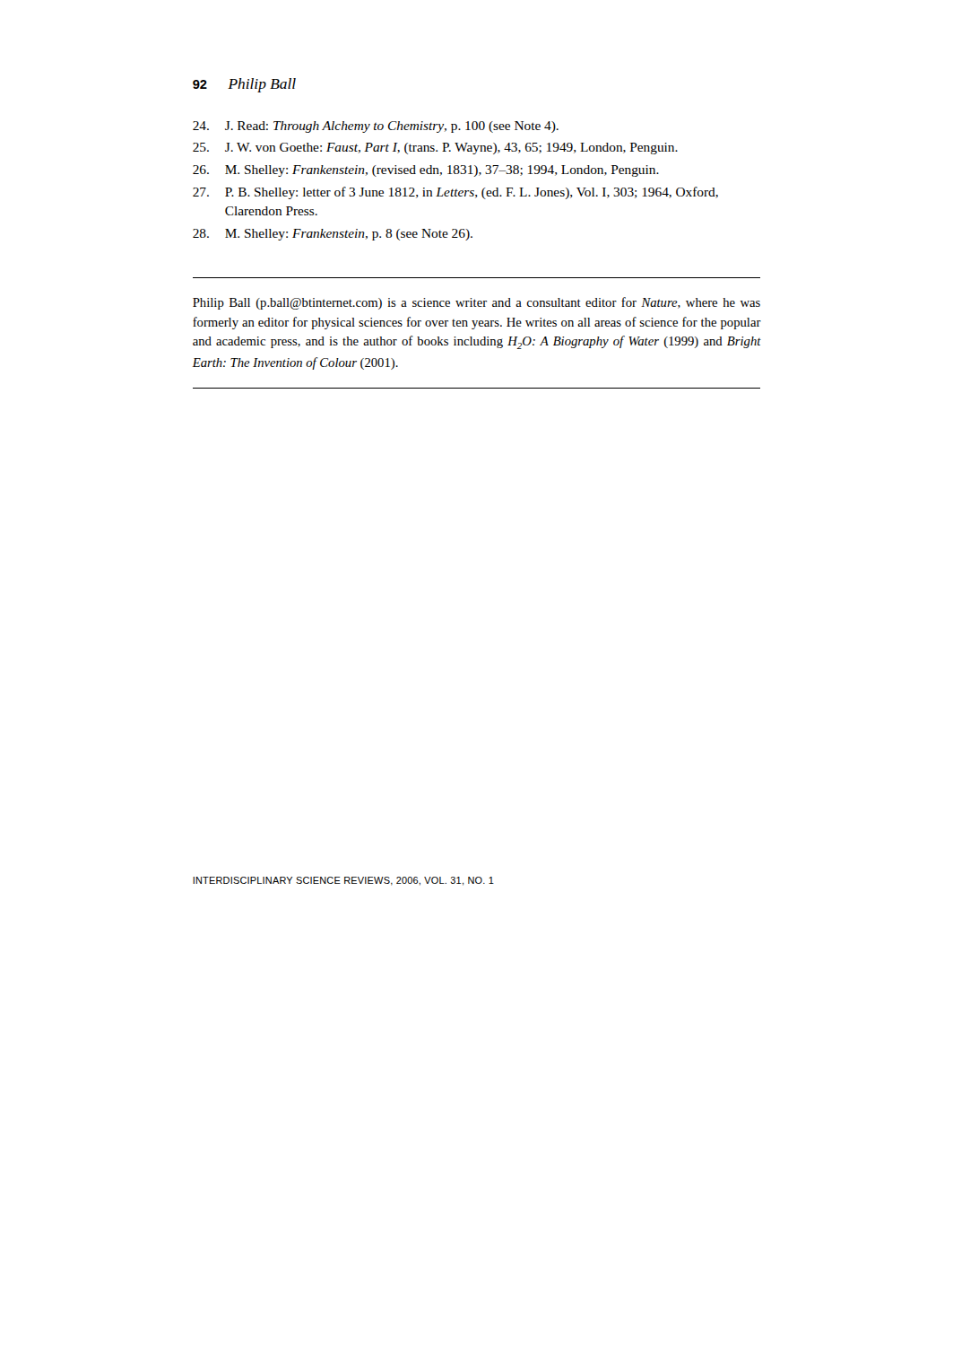92 Philip Ball
24. J. Read: Through Alchemy to Chemistry, p. 100 (see Note 4).
25. J. W. von Goethe: Faust, Part I, (trans. P. Wayne), 43, 65; 1949, London, Penguin.
26. M. Shelley: Frankenstein, (revised edn, 1831), 37–38; 1994, London, Penguin.
27. P. B. Shelley: letter of 3 June 1812, in Letters, (ed. F. L. Jones), Vol. I, 303; 1964, Oxford, Clarendon Press.
28. M. Shelley: Frankenstein, p. 8 (see Note 26).
Philip Ball (p.ball@btinternet.com) is a science writer and a consultant editor for Nature, where he was formerly an editor for physical sciences for over ten years. He writes on all areas of science for the popular and academic press, and is the author of books including H2O: A Biography of Water (1999) and Bright Earth: The Invention of Colour (2001).
INTERDISCIPLINARY SCIENCE REVIEWS, 2006, VOL. 31, NO. 1